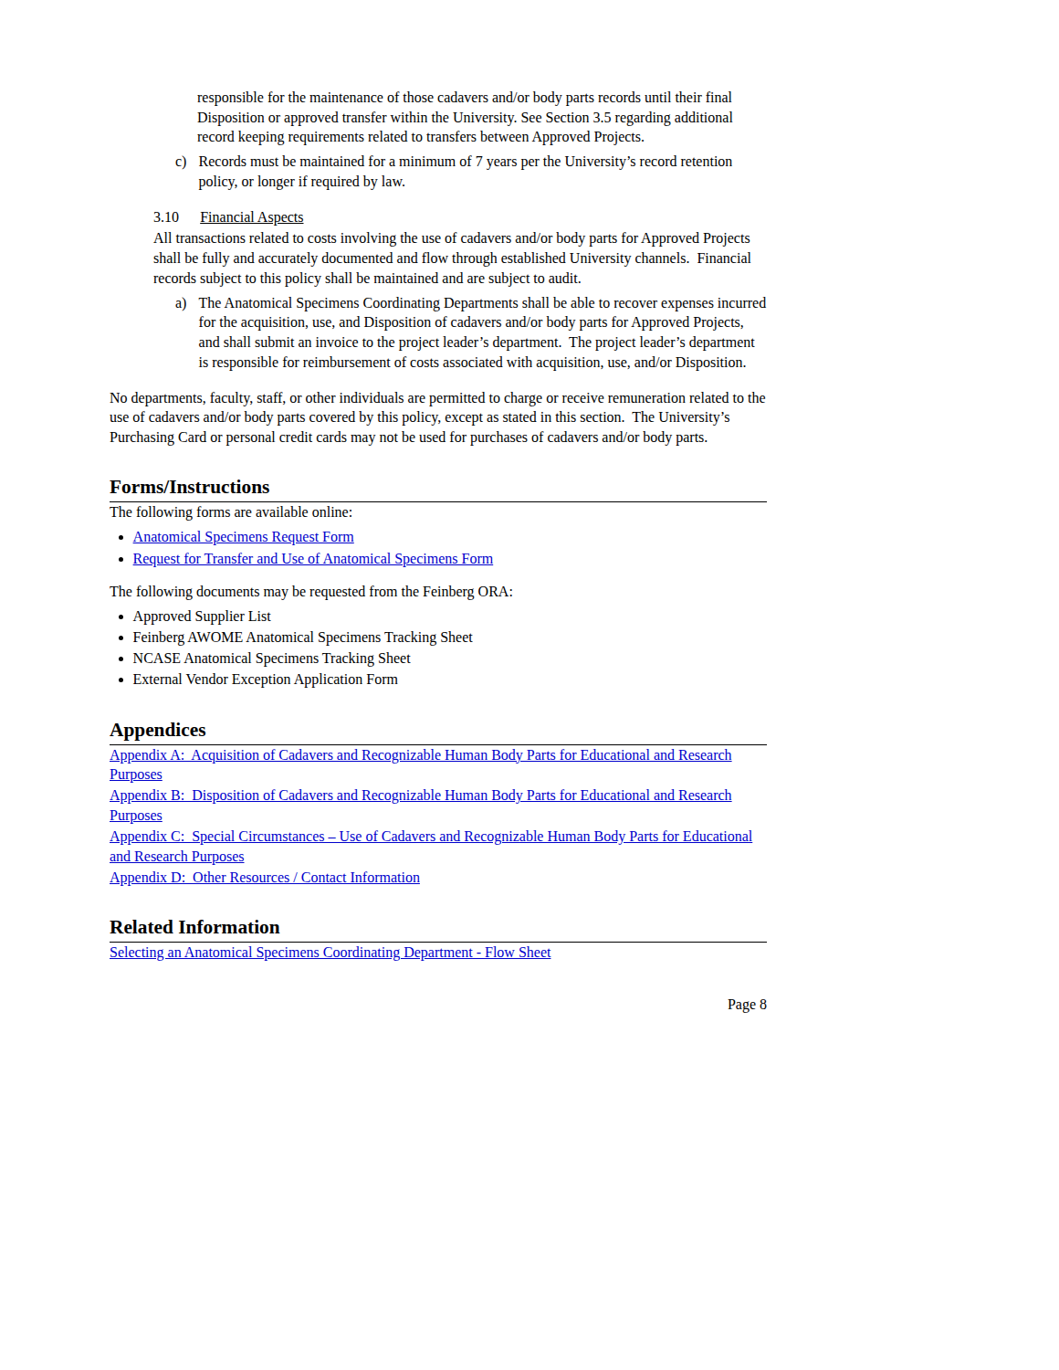responsible for the maintenance of those cadavers and/or body parts records until their final Disposition or approved transfer within the University. See Section 3.5 regarding additional record keeping requirements related to transfers between Approved Projects.
c) Records must be maintained for a minimum of 7 years per the University’s record retention policy, or longer if required by law.
3.10 Financial Aspects
All transactions related to costs involving the use of cadavers and/or body parts for Approved Projects shall be fully and accurately documented and flow through established University channels. Financial records subject to this policy shall be maintained and are subject to audit.
a) The Anatomical Specimens Coordinating Departments shall be able to recover expenses incurred for the acquisition, use, and Disposition of cadavers and/or body parts for Approved Projects, and shall submit an invoice to the project leader’s department. The project leader’s department is responsible for reimbursement of costs associated with acquisition, use, and/or Disposition.
No departments, faculty, staff, or other individuals are permitted to charge or receive remuneration related to the use of cadavers and/or body parts covered by this policy, except as stated in this section. The University’s Purchasing Card or personal credit cards may not be used for purchases of cadavers and/or body parts.
Forms/Instructions
The following forms are available online:
Anatomical Specimens Request Form
Request for Transfer and Use of Anatomical Specimens Form
The following documents may be requested from the Feinberg ORA:
Approved Supplier List
Feinberg AWOME Anatomical Specimens Tracking Sheet
NCASE Anatomical Specimens Tracking Sheet
External Vendor Exception Application Form
Appendices
Appendix A: Acquisition of Cadavers and Recognizable Human Body Parts for Educational and Research Purposes Appendix B: Disposition of Cadavers and Recognizable Human Body Parts for Educational and Research Purposes Appendix C: Special Circumstances – Use of Cadavers and Recognizable Human Body Parts for Educational and Research Purposes Appendix D: Other Resources / Contact Information
Related Information
Selecting an Anatomical Specimens Coordinating Department - Flow Sheet
Page 8